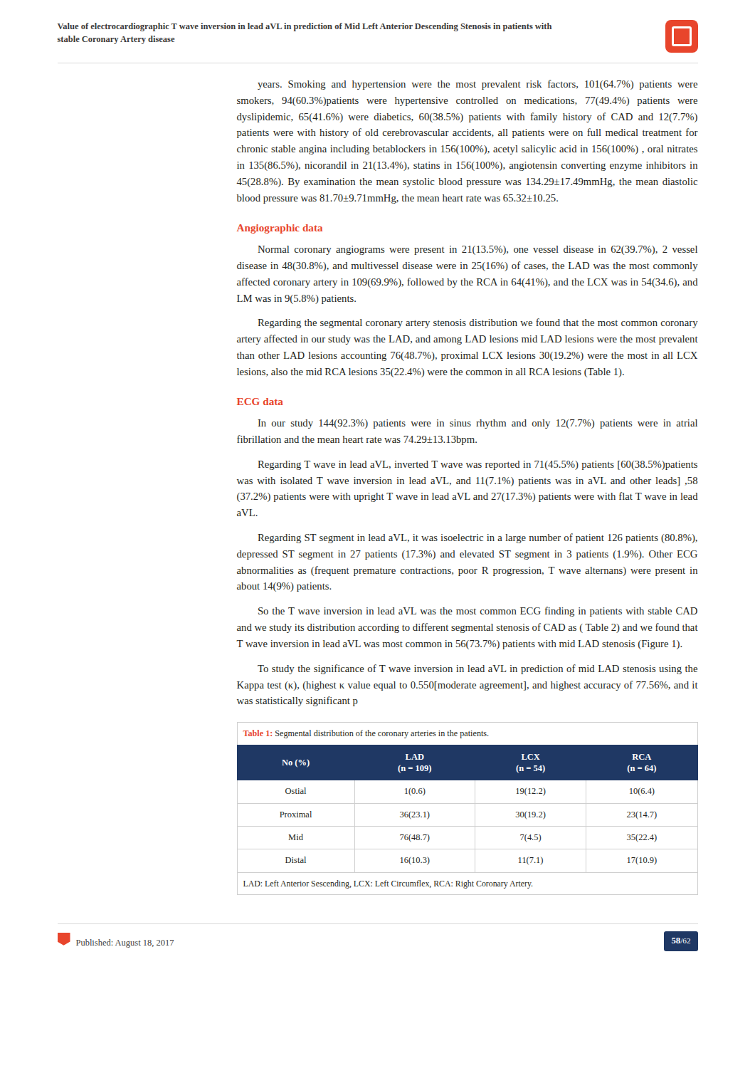Value of electrocardiographic T wave inversion in lead aVL in prediction of Mid Left Anterior Descending Stenosis in patients with stable Coronary Artery disease
years. Smoking and hypertension were the most prevalent risk factors, 101(64.7%) patients were smokers, 94(60.3%)patients were hypertensive controlled on medications, 77(49.4%) patients were dyslipidemic, 65(41.6%) were diabetics, 60(38.5%) patients with family history of CAD and 12(7.7%) patients were with history of old cerebrovascular accidents, all patients were on full medical treatment for chronic stable angina including betablockers in 156(100%), acetyl salicylic acid in 156(100%) , oral nitrates in 135(86.5%), nicorandil in 21(13.4%), statins in 156(100%), angiotensin converting enzyme inhibitors in 45(28.8%). By examination the mean systolic blood pressure was 134.29±17.49mmHg, the mean diastolic blood pressure was 81.70±9.71mmHg, the mean heart rate was 65.32±10.25.
Angiographic data
Normal coronary angiograms were present in 21(13.5%), one vessel disease in 62(39.7%), 2 vessel disease in 48(30.8%), and multivessel disease were in 25(16%) of cases, the LAD was the most commonly affected coronary artery in 109(69.9%), followed by the RCA in 64(41%), and the LCX was in 54(34.6), and LM was in 9(5.8%) patients.
Regarding the segmental coronary artery stenosis distribution we found that the most common coronary artery affected in our study was the LAD, and among LAD lesions mid LAD lesions were the most prevalent than other LAD lesions accounting 76(48.7%), proximal LCX lesions 30(19.2%) were the most in all LCX lesions, also the mid RCA lesions 35(22.4%) were the common in all RCA lesions (Table 1).
ECG data
In our study 144(92.3%) patients were in sinus rhythm and only 12(7.7%) patients were in atrial fibrillation and the mean heart rate was 74.29±13.13bpm.
Regarding T wave in lead aVL, inverted T wave was reported in 71(45.5%) patients [60(38.5%)patients was with isolated T wave inversion in lead aVL, and 11(7.1%) patients was in aVL and other leads] ,58 (37.2%) patients were with upright T wave in lead aVL and 27(17.3%) patients were with flat T wave in lead aVL.
Regarding ST segment in lead aVL, it was isoelectric in a large number of patient 126 patients (80.8%), depressed ST segment in 27 patients (17.3%) and elevated ST segment in 3 patients (1.9%). Other ECG abnormalities as (frequent premature contractions, poor R progression, T wave alternans) were present in about 14(9%) patients.
So the T wave inversion in lead aVL was the most common ECG finding in patients with stable CAD and we study its distribution according to different segmental stenosis of CAD as ( Table 2) and we found that T wave inversion in lead aVL was most common in 56(73.7%) patients with mid LAD stenosis (Figure 1).
To study the significance of T wave inversion in lead aVL in prediction of mid LAD stenosis using the Kappa test (κ), (highest κ value equal to 0.550[moderate agreement], and highest accuracy of 77.56%, and it was statistically significant p
Table 1: Segmental distribution of the coronary arteries in the patients.
| No (%) | LAD (n = 109) | LCX (n = 54) | RCA (n = 64) |
| --- | --- | --- | --- |
| Ostial | 1(0.6) | 19(12.2) | 10(6.4) |
| Proximal | 36(23.1) | 30(19.2) | 23(14.7) |
| Mid | 76(48.7) | 7(4.5) | 35(22.4) |
| Distal | 16(10.3) | 11(7.1) | 17(10.9) |
| LAD: Left Anterior Sescending, LCX: Left Circumflex, RCA: Right Coronary Artery. |
Published: August 18, 2017
58/62